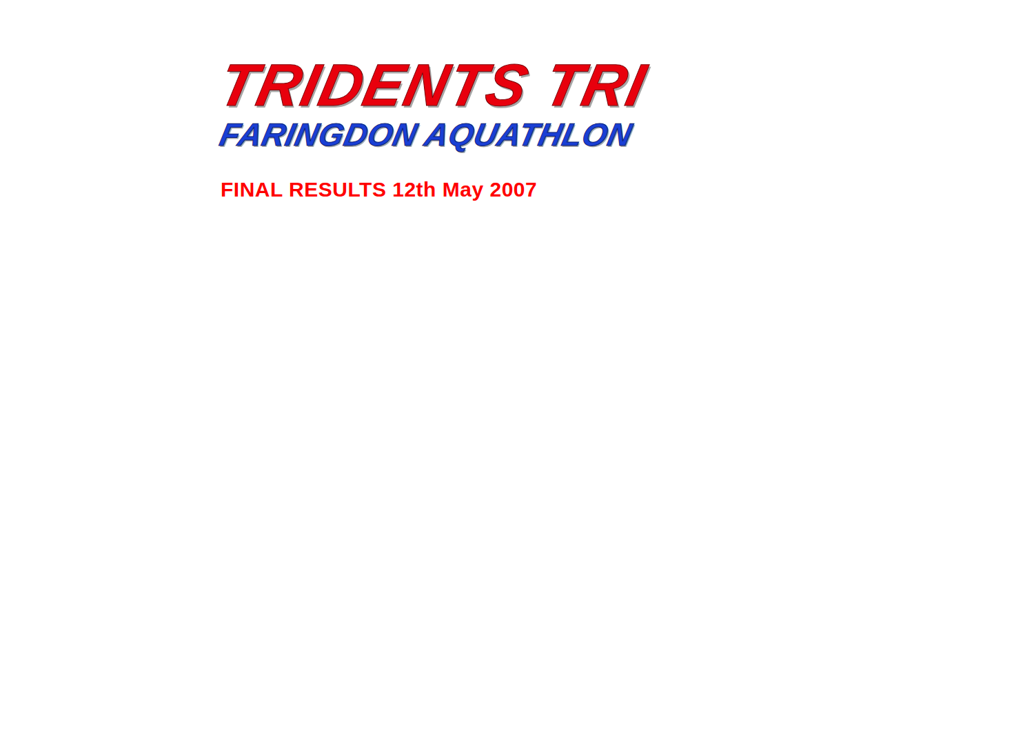Tridents Tri
Faringdon Aquathlon
FINAL RESULTS 12th May 2007